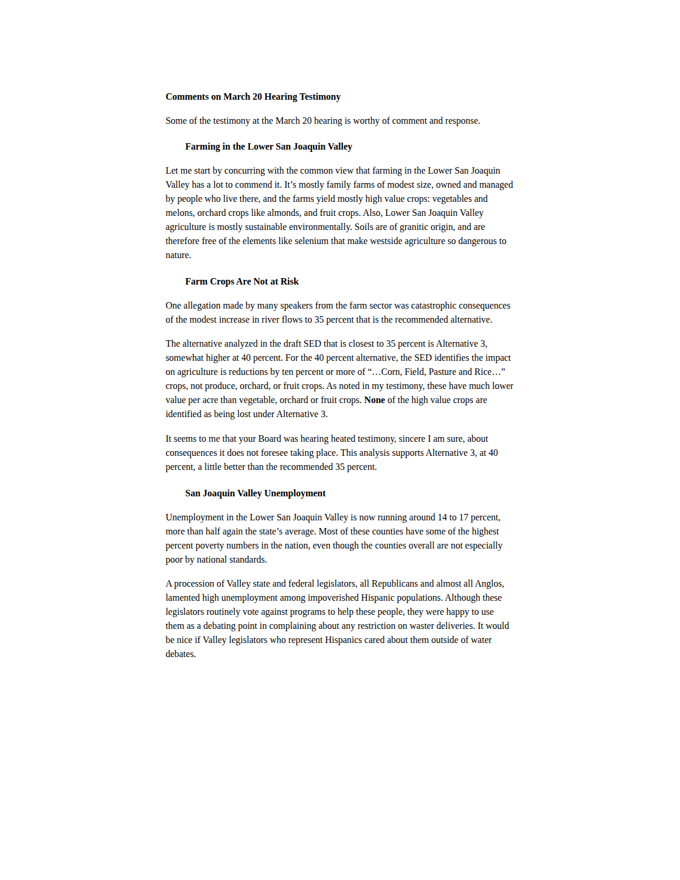Comments on March 20 Hearing Testimony
Some of the testimony at the March 20 hearing is worthy of comment and response.
Farming in the Lower San Joaquin Valley
Let me start by concurring with the common view that farming in the Lower San Joaquin Valley has a lot to commend it. It’s mostly family farms of modest size, owned and managed by people who live there, and the farms yield mostly high value crops: vegetables and melons, orchard crops like almonds, and fruit crops. Also, Lower San Joaquin Valley agriculture is mostly sustainable environmentally. Soils are of granitic origin, and are therefore free of the elements like selenium that make westside agriculture so dangerous to nature.
Farm Crops Are Not at Risk
One allegation made by many speakers from the farm sector was catastrophic consequences of the modest increase in river flows to 35 percent that is the recommended alternative.
The alternative analyzed in the draft SED that is closest to 35 percent is Alternative 3, somewhat higher at 40 percent. For the 40 percent alternative, the SED identifies the impact on agriculture is reductions by ten percent or more of “…Corn, Field, Pasture and Rice…” crops, not produce, orchard, or fruit crops. As noted in my testimony, these have much lower value per acre than vegetable, orchard or fruit crops. None of the high value crops are identified as being lost under Alternative 3.
It seems to me that your Board was hearing heated testimony, sincere I am sure, about consequences it does not foresee taking place. This analysis supports Alternative 3, at 40 percent, a little better than the recommended 35 percent.
San Joaquin Valley Unemployment
Unemployment in the Lower San Joaquin Valley is now running around 14 to 17 percent, more than half again the state’s average. Most of these counties have some of the highest percent poverty numbers in the nation, even though the counties overall are not especially poor by national standards.
A procession of Valley state and federal legislators, all Republicans and almost all Anglos, lamented high unemployment among impoverished Hispanic populations. Although these legislators routinely vote against programs to help these people, they were happy to use them as a debating point in complaining about any restriction on waster deliveries. It would be nice if Valley legislators who represent Hispanics cared about them outside of water debates.